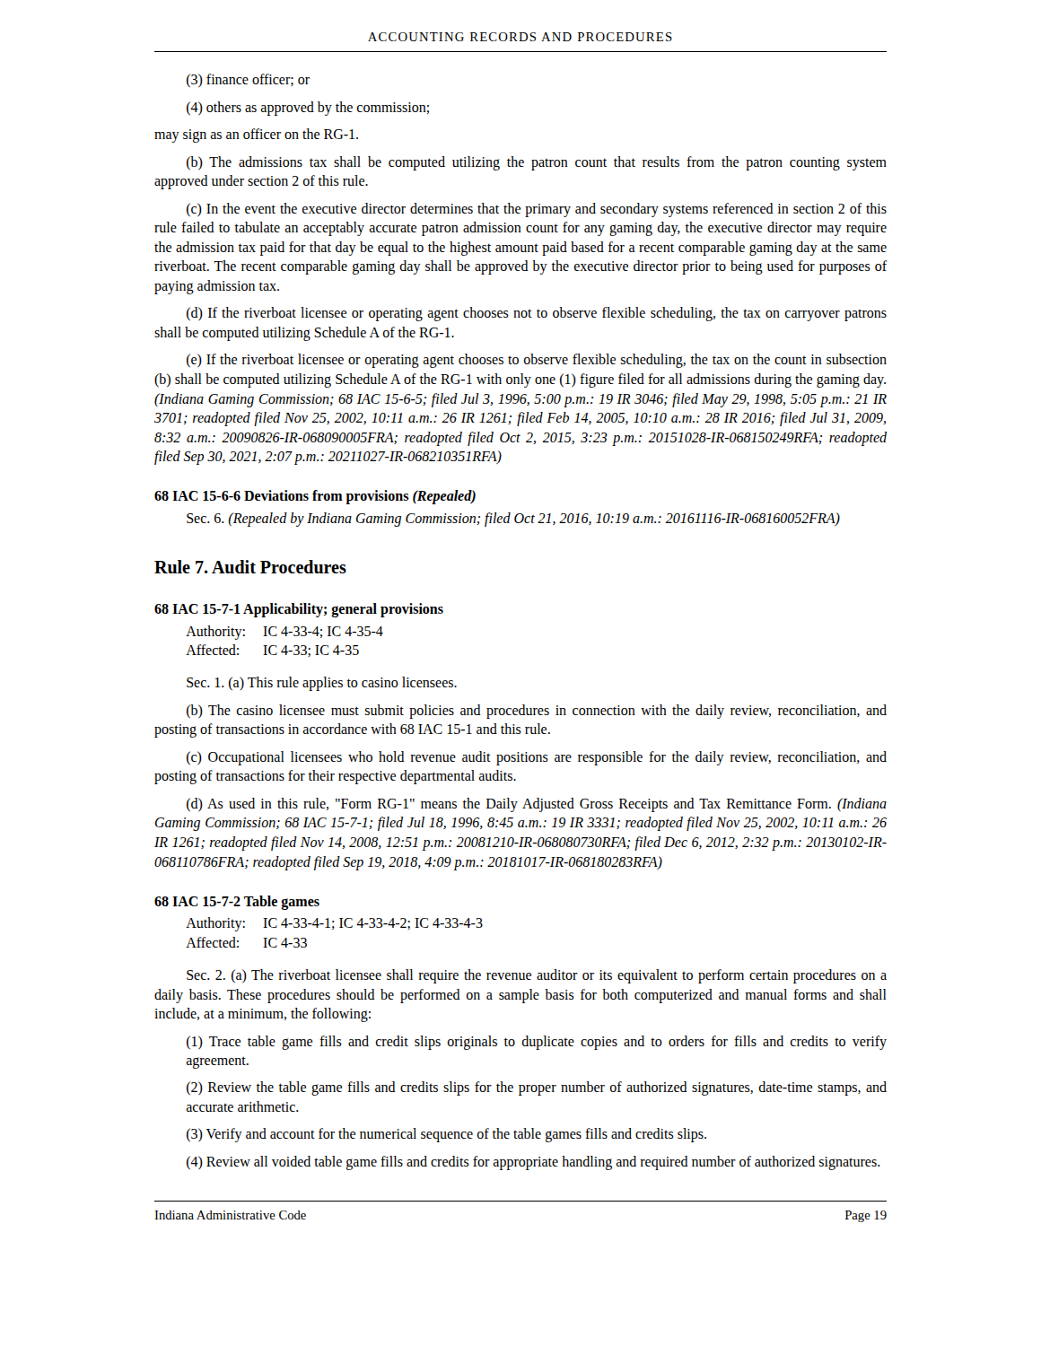ACCOUNTING RECORDS AND PROCEDURES
(3) finance officer; or
(4) others as approved by the commission;
may sign as an officer on the RG-1.
(b) The admissions tax shall be computed utilizing the patron count that results from the patron counting system approved under section 2 of this rule.
(c) In the event the executive director determines that the primary and secondary systems referenced in section 2 of this rule failed to tabulate an acceptably accurate patron admission count for any gaming day, the executive director may require the admission tax paid for that day be equal to the highest amount paid based for a recent comparable gaming day at the same riverboat. The recent comparable gaming day shall be approved by the executive director prior to being used for purposes of paying admission tax.
(d) If the riverboat licensee or operating agent chooses not to observe flexible scheduling, the tax on carryover patrons shall be computed utilizing Schedule A of the RG-1.
(e) If the riverboat licensee or operating agent chooses to observe flexible scheduling, the tax on the count in subsection (b) shall be computed utilizing Schedule A of the RG-1 with only one (1) figure filed for all admissions during the gaming day. (Indiana Gaming Commission; 68 IAC 15-6-5; filed Jul 3, 1996, 5:00 p.m.: 19 IR 3046; filed May 29, 1998, 5:05 p.m.: 21 IR 3701; readopted filed Nov 25, 2002, 10:11 a.m.: 26 IR 1261; filed Feb 14, 2005, 10:10 a.m.: 28 IR 2016; filed Jul 31, 2009, 8:32 a.m.: 20090826-IR-068090005FRA; readopted filed Oct 2, 2015, 3:23 p.m.: 20151028-IR-068150249RFA; readopted filed Sep 30, 2021, 2:07 p.m.: 20211027-IR-068210351RFA)
68 IAC 15-6-6 Deviations from provisions (Repealed)
Sec. 6. (Repealed by Indiana Gaming Commission; filed Oct 21, 2016, 10:19 a.m.: 20161116-IR-068160052FRA)
Rule 7. Audit Procedures
68 IAC 15-7-1 Applicability; general provisions
| Authority: | IC 4-33-4; IC 4-35-4 |
| Affected: | IC 4-33; IC 4-35 |
Sec. 1. (a) This rule applies to casino licensees.
(b) The casino licensee must submit policies and procedures in connection with the daily review, reconciliation, and posting of transactions in accordance with 68 IAC 15-1 and this rule.
(c) Occupational licensees who hold revenue audit positions are responsible for the daily review, reconciliation, and posting of transactions for their respective departmental audits.
(d) As used in this rule, "Form RG-1" means the Daily Adjusted Gross Receipts and Tax Remittance Form. (Indiana Gaming Commission; 68 IAC 15-7-1; filed Jul 18, 1996, 8:45 a.m.: 19 IR 3331; readopted filed Nov 25, 2002, 10:11 a.m.: 26 IR 1261; readopted filed Nov 14, 2008, 12:51 p.m.: 20081210-IR-068080730RFA; filed Dec 6, 2012, 2:32 p.m.: 20130102-IR-068110786FRA; readopted filed Sep 19, 2018, 4:09 p.m.: 20181017-IR-068180283RFA)
68 IAC 15-7-2 Table games
| Authority: | IC 4-33-4-1; IC 4-33-4-2; IC 4-33-4-3 |
| Affected: | IC 4-33 |
Sec. 2. (a) The riverboat licensee shall require the revenue auditor or its equivalent to perform certain procedures on a daily basis. These procedures should be performed on a sample basis for both computerized and manual forms and shall include, at a minimum, the following:
(1) Trace table game fills and credit slips originals to duplicate copies and to orders for fills and credits to verify agreement.
(2) Review the table game fills and credits slips for the proper number of authorized signatures, date-time stamps, and accurate arithmetic.
(3) Verify and account for the numerical sequence of the table games fills and credits slips.
(4) Review all voided table game fills and credits for appropriate handling and required number of authorized signatures.
Indiana Administrative Code Page 19